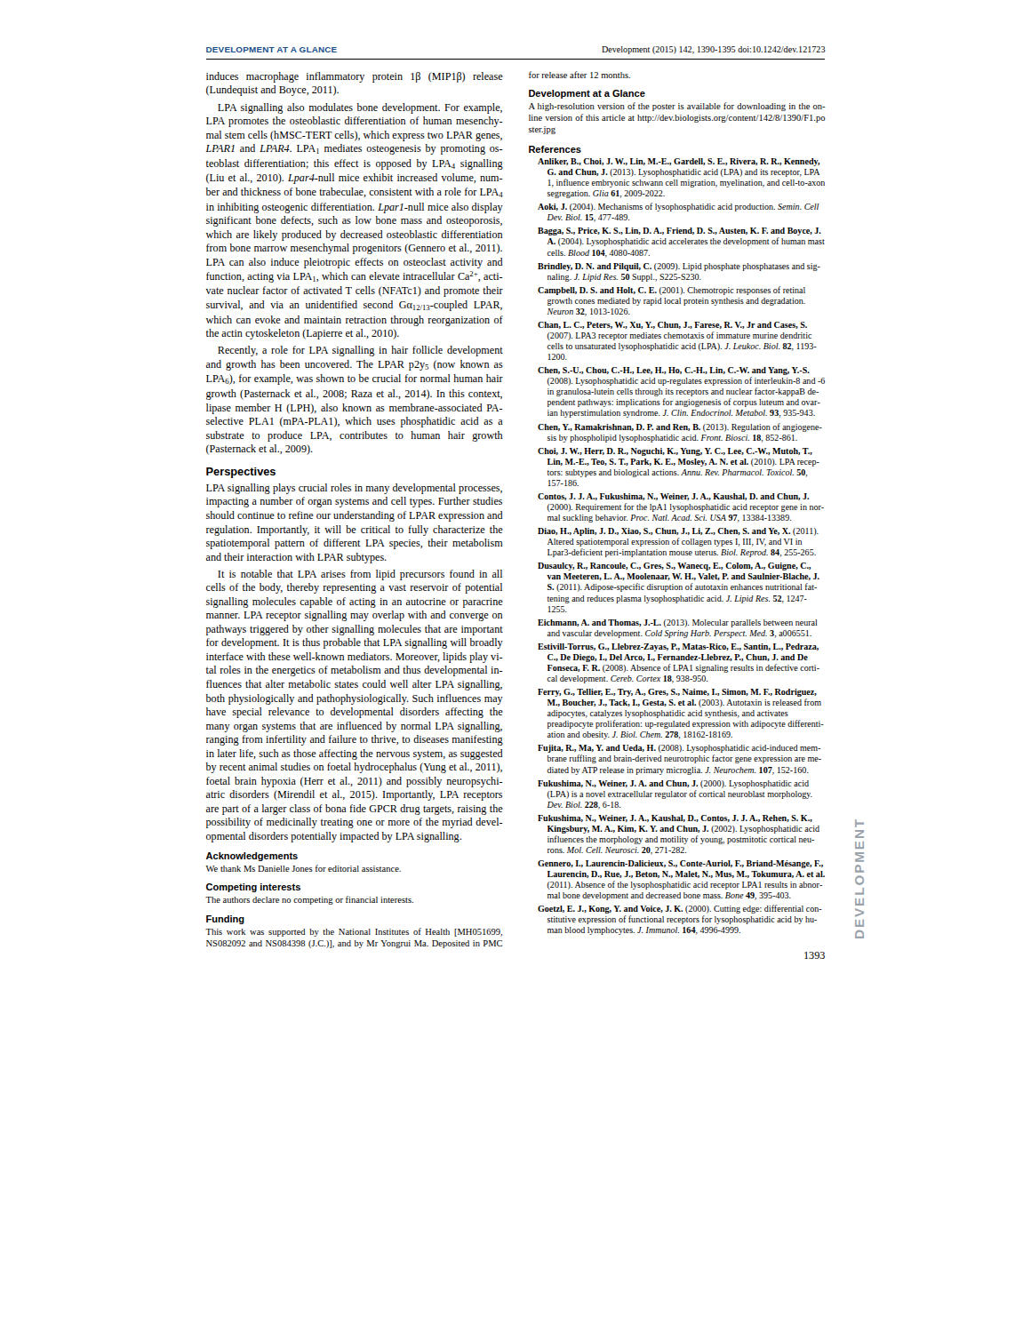Development at a Glance
Development (2015) 142, 1390-1395 doi:10.1242/dev.121723
induces macrophage inflammatory protein 1β (MIP1β) release (Lundequist and Boyce, 2011).
LPA signalling also modulates bone development. For example, LPA promotes the osteoblastic differentiation of human mesenchymal stem cells (hMSC-TERT cells), which express two LPAR genes, LPAR1 and LPAR4. LPA1 mediates osteogenesis by promoting osteoblast differentiation; this effect is opposed by LPA4 signalling (Liu et al., 2010). Lpar4-null mice exhibit increased volume, number and thickness of bone trabeculae, consistent with a role for LPA4 in inhibiting osteogenic differentiation. Lpar1-null mice also display significant bone defects, such as low bone mass and osteoporosis, which are likely produced by decreased osteoblastic differentiation from bone marrow mesenchymal progenitors (Gennero et al., 2011). LPA can also induce pleiotropic effects on osteoclast activity and function, acting via LPA1, which can elevate intracellular Ca2+, activate nuclear factor of activated T cells (NFATc1) and promote their survival, and via an unidentified second Gα12/13-coupled LPAR, which can evoke and maintain retraction through reorganization of the actin cytoskeleton (Lapierre et al., 2010).
Recently, a role for LPA signalling in hair follicle development and growth has been uncovered. The LPAR p2y5 (now known as LPA6), for example, was shown to be crucial for normal human hair growth (Pasternack et al., 2008; Raza et al., 2014). In this context, lipase member H (LPH), also known as membrane-associated PA-selective PLA1 (mPA-PLA1), which uses phosphatidic acid as a substrate to produce LPA, contributes to human hair growth (Pasternack et al., 2009).
Perspectives
LPA signalling plays crucial roles in many developmental processes, impacting a number of organ systems and cell types. Further studies should continue to refine our understanding of LPAR expression and regulation. Importantly, it will be critical to fully characterize the spatiotemporal pattern of different LPA species, their metabolism and their interaction with LPAR subtypes.
It is notable that LPA arises from lipid precursors found in all cells of the body, thereby representing a vast reservoir of potential signalling molecules capable of acting in an autocrine or paracrine manner. LPA receptor signalling may overlap with and converge on pathways triggered by other signalling molecules that are important for development. It is thus probable that LPA signalling will broadly interface with these well-known mediators. Moreover, lipids play vital roles in the energetics of metabolism and thus developmental influences that alter metabolic states could well alter LPA signalling, both physiologically and pathophysiologically. Such influences may have special relevance to developmental disorders affecting the many organ systems that are influenced by normal LPA signalling, ranging from infertility and failure to thrive, to diseases manifesting in later life, such as those affecting the nervous system, as suggested by recent animal studies on foetal hydrocephalus (Yung et al., 2011), foetal brain hypoxia (Herr et al., 2011) and possibly neuropsychiatric disorders (Mirendil et al., 2015). Importantly, LPA receptors are part of a larger class of bona fide GPCR drug targets, raising the possibility of medicinally treating one or more of the myriad developmental disorders potentially impacted by LPA signalling.
Acknowledgements
We thank Ms Danielle Jones for editorial assistance.
Competing interests
The authors declare no competing or financial interests.
Funding
This work was supported by the National Institutes of Health [MH051699, NS082092 and NS084398 (J.C.)], and by Mr Yongrui Ma. Deposited in PMC for release after 12 months.
Development at a Glance
A high-resolution version of the poster is available for downloading in the online version of this article at http://dev.biologists.org/content/142/8/1390/F1.poster.jpg
References
Anliker, B., Choi, J. W., Lin, M.-E., Gardell, S. E., Rivera, R. R., Kennedy, G. and Chun, J. (2013). Lysophosphatidic acid (LPA) and its receptor, LPA 1, influence embryonic schwann cell migration, myelination, and cell-to-axon segregation. Glia 61, 2009-2022.
Aoki, J. (2004). Mechanisms of lysophosphatidic acid production. Semin. Cell Dev. Biol. 15, 477-489.
Bagga, S., Price, K. S., Lin, D. A., Friend, D. S., Austen, K. F. and Boyce, J. A. (2004). Lysophosphatidic acid accelerates the development of human mast cells. Blood 104, 4080-4087.
Brindley, D. N. and Pilquil, C. (2009). Lipid phosphate phosphatases and signaling. J. Lipid Res. 50 Suppl., S225-S230.
Campbell, D. S. and Holt, C. E. (2001). Chemotropic responses of retinal growth cones mediated by rapid local protein synthesis and degradation. Neuron 32, 1013-1026.
Chan, L. C., Peters, W., Xu, Y., Chun, J., Farese, R. V., Jr and Cases, S. (2007). LPA3 receptor mediates chemotaxis of immature murine dendritic cells to unsaturated lysophosphatidic acid (LPA). J. Leukoc. Biol. 82, 1193-1200.
Chen, S.-U., Chou, C.-H., Lee, H., Ho, C.-H., Lin, C.-W. and Yang, Y.-S. (2008). Lysophosphatidic acid up-regulates expression of interleukin-8 and -6 in granulosa-lutein cells through its receptors and nuclear factor-kappaB dependent pathways: implications for angiogenesis of corpus luteum and ovarian hyperstimulation syndrome. J. Clin. Endocrinol. Metabol. 93, 935-943.
Chen, Y., Ramakrishnan, D. P. and Ren, B. (2013). Regulation of angiogenesis by phospholipid lysophosphatidic acid. Front. Biosci. 18, 852-861.
Choi, J. W., Herr, D. R., Noguchi, K., Yung, Y. C., Lee, C.-W., Mutoh, T., Lin, M.-E., Teo, S. T., Park, K. E., Mosley, A. N. et al. (2010). LPA receptors: subtypes and biological actions. Annu. Rev. Pharmacol. Toxicol. 50, 157-186.
Contos, J. J. A., Fukushima, N., Weiner, J. A., Kaushal, D. and Chun, J. (2000). Requirement for the lpA1 lysophosphatidic acid receptor gene in normal suckling behavior. Proc. Natl. Acad. Sci. USA 97, 13384-13389.
Diao, H., Aplin, J. D., Xiao, S., Chun, J., Li, Z., Chen, S. and Ye, X. (2011). Altered spatiotemporal expression of collagen types I, III, IV, and VI in Lpar3-deficient peri-implantation mouse uterus. Biol. Reprod. 84, 255-265.
Dusaulcy, R., Rancoule, C., Gres, S., Wanecq, E., Colom, A., Guigne, C., van Meeteren, L. A., Moolenaar, W. H., Valet, P. and Saulnier-Blache, J. S. (2011). Adipose-specific disruption of autotaxin enhances nutritional fattening and reduces plasma lysophosphatidic acid. J. Lipid Res. 52, 1247-1255.
Eichmann, A. and Thomas, J.-L. (2013). Molecular parallels between neural and vascular development. Cold Spring Harb. Perspect. Med. 3, a006551.
Estivill-Torrus, G., Llebrez-Zayas, P., Matas-Rico, E., Santin, L., Pedraza, C., De Diego, I., Del Arco, I., Fernandez-Llebrez, P., Chun, J. and De Fonseca, F. R. (2008). Absence of LPA1 signaling results in defective cortical development. Cereb. Cortex 18, 938-950.
Ferry, G., Tellier, E., Try, A., Gres, S., Naime, I., Simon, M. F., Rodriguez, M., Boucher, J., Tack, I., Gesta, S. et al. (2003). Autotaxin is released from adipocytes, catalyzes lysophosphatidic acid synthesis, and activates preadipocyte proliferation: up-regulated expression with adipocyte differentiation and obesity. J. Biol. Chem. 278, 18162-18169.
Fujita, R., Ma, Y. and Ueda, H. (2008). Lysophosphatidic acid-induced membrane ruffling and brain-derived neurotrophic factor gene expression are mediated by ATP release in primary microglia. J. Neurochem. 107, 152-160.
Fukushima, N., Weiner, J. A. and Chun, J. (2000). Lysophosphatidic acid (LPA) is a novel extracellular regulator of cortical neuroblast morphology. Dev. Biol. 228, 6-18.
Fukushima, N., Weiner, J. A., Kaushal, D., Contos, J. J. A., Rehen, S. K., Kingsbury, M. A., Kim, K. Y. and Chun, J. (2002). Lysophosphatidic acid influences the morphology and motility of young, postmitotic cortical neurons. Mol. Cell. Neurosci. 20, 271-282.
Gennero, I., Laurencin-Dalicieux, S., Conte-Auriol, F., Briand-Mésange, F., Laurencin, D., Rue, J., Beton, N., Malet, N., Mus, M., Tokumura, A. et al. (2011). Absence of the lysophosphatidic acid receptor LPA1 results in abnormal bone development and decreased bone mass. Bone 49, 395-403.
Goetzl, E. J., Kong, Y. and Voice, J. K. (2000). Cutting edge: differential constitutive expression of functional receptors for lysophosphatidic acid by human blood lymphocytes. J. Immunol. 164, 4996-4999.
DEVELOPMENT
1393